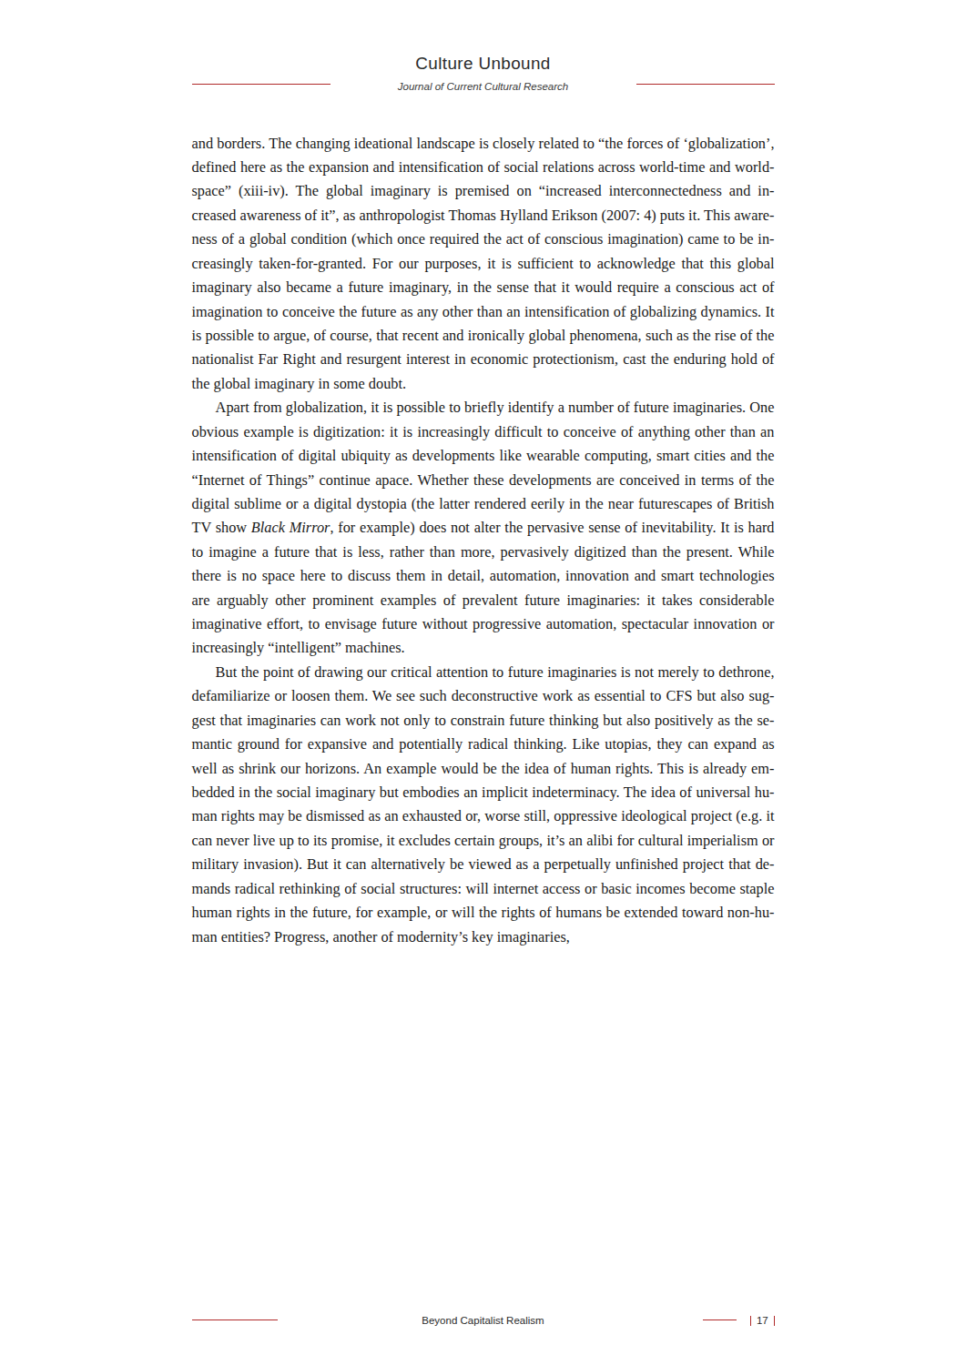Culture Unbound
Journal of Current Cultural Research
and borders. The changing ideational landscape is closely related to “the forces of ‘globalization’, defined here as the expansion and intensification of social relations across world-time and world-space” (xiii-iv). The global imaginary is premised on “increased interconnectedness and increased awareness of it”, as anthropologist Thomas Hylland Erikson (2007: 4) puts it. This awareness of a global condition (which once required the act of conscious imagination) came to be increasingly taken-for-granted. For our purposes, it is sufficient to acknowledge that this global imaginary also became a future imaginary, in the sense that it would require a conscious act of imagination to conceive the future as any other than an intensification of globalizing dynamics. It is possible to argue, of course, that recent and ironically global phenomena, such as the rise of the nationalist Far Right and resurgent interest in economic protectionism, cast the enduring hold of the global imaginary in some doubt.
Apart from globalization, it is possible to briefly identify a number of future imaginaries. One obvious example is digitization: it is increasingly difficult to conceive of anything other than an intensification of digital ubiquity as developments like wearable computing, smart cities and the “Internet of Things” continue apace. Whether these developments are conceived in terms of the digital sublime or a digital dystopia (the latter rendered eerily in the near futurescapes of British TV show Black Mirror, for example) does not alter the pervasive sense of inevitability. It is hard to imagine a future that is less, rather than more, pervasively digitized than the present. While there is no space here to discuss them in detail, automation, innovation and smart technologies are arguably other prominent examples of prevalent future imaginaries: it takes considerable imaginative effort, to envisage future without progressive automation, spectacular innovation or increasingly “intelligent” machines.
But the point of drawing our critical attention to future imaginaries is not merely to dethrone, defamiliarize or loosen them. We see such deconstructive work as essential to CFS but also suggest that imaginaries can work not only to constrain future thinking but also positively as the semantic ground for expansive and potentially radical thinking. Like utopias, they can expand as well as shrink our horizons. An example would be the idea of human rights. This is already embedded in the social imaginary but embodies an implicit indeterminacy. The idea of universal human rights may be dismissed as an exhausted or, worse still, oppressive ideological project (e.g. it can never live up to its promise, it excludes certain groups, it’s an alibi for cultural imperialism or military invasion). But it can alternatively be viewed as a perpetually unfinished project that demands radical rethinking of social structures: will internet access or basic incomes become staple human rights in the future, for example, or will the rights of humans be extended toward non-human entities? Progress, another of modernity’s key imaginaries,
Beyond Capitalist Realism
17